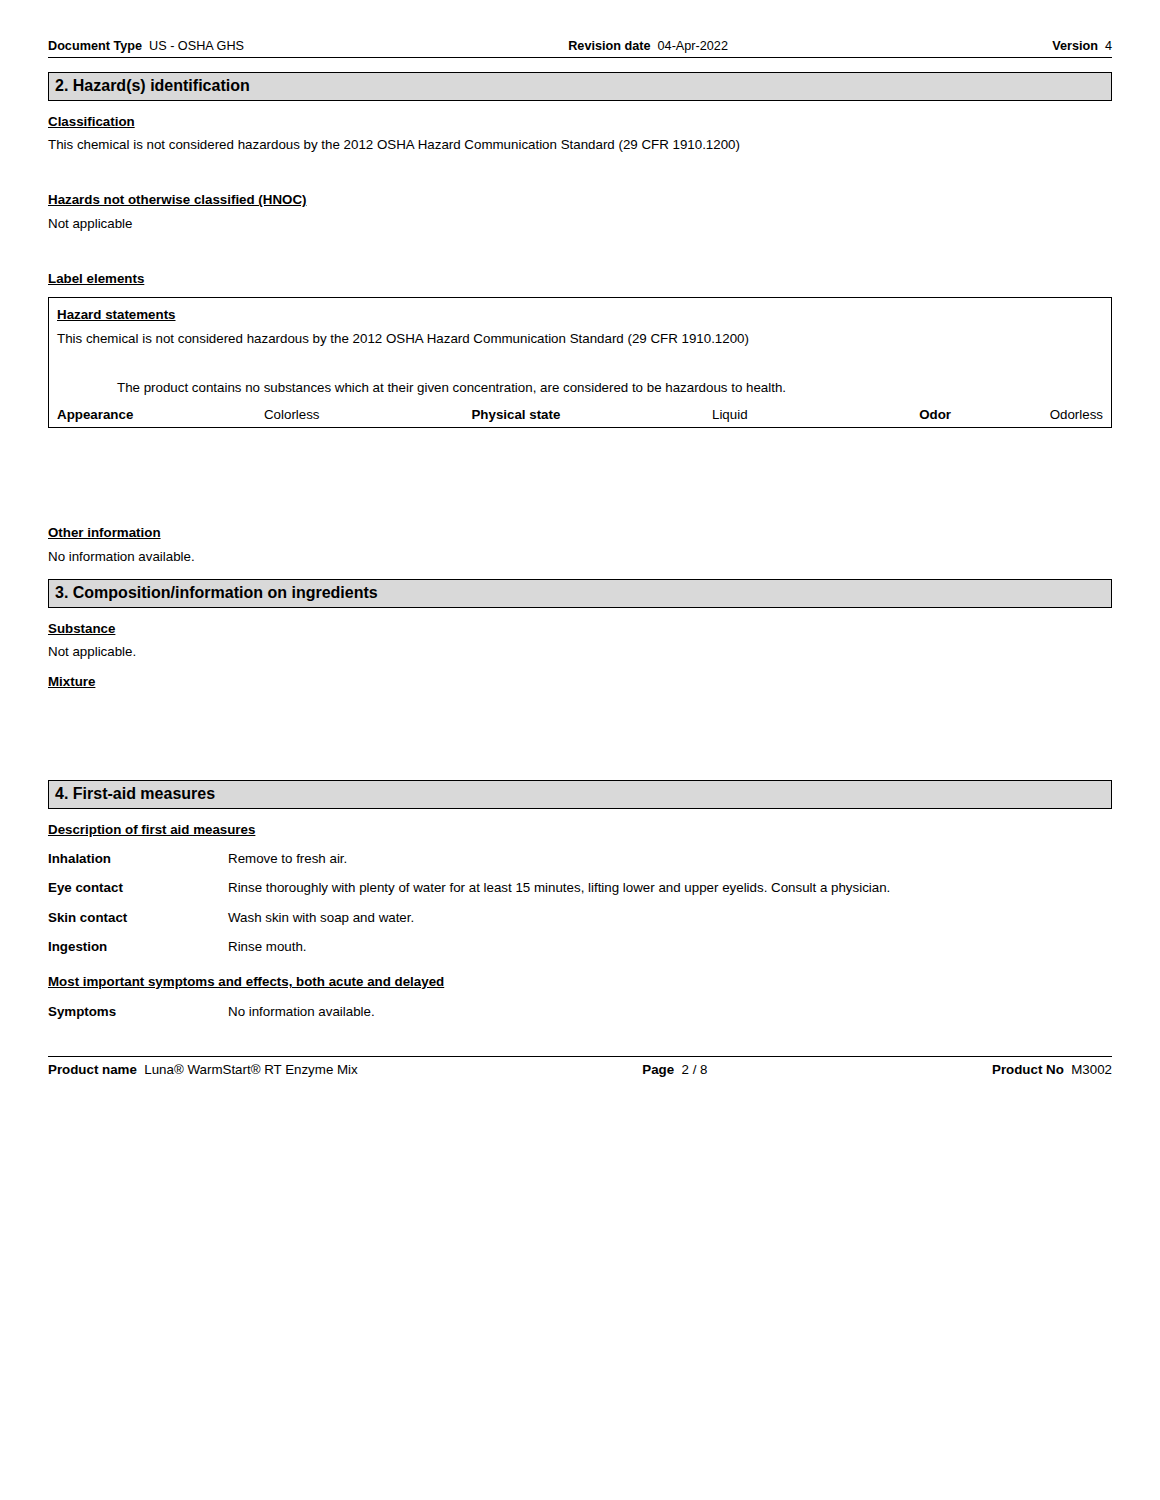Document Type US - OSHA GHS
Revision date 04-Apr-2022
Version 4
2. Hazard(s) identification
Classification
This chemical is not considered hazardous by the 2012 OSHA Hazard Communication Standard (29 CFR 1910.1200)
Hazards not otherwise classified (HNOC)
Not applicable
Label elements
Hazard statements
This chemical is not considered hazardous by the 2012 OSHA Hazard Communication Standard (29 CFR 1910.1200)
The product contains no substances which at their given concentration, are considered to be hazardous to health.
| Appearance | Colorless | Physical state | Liquid | Odor | Odorless |
Other information
No information available.
3. Composition/information on ingredients
Substance
Not applicable.
Mixture
4. First-aid measures
Description of first aid measures
| Inhalation | Remove to fresh air. |
| Eye contact | Rinse thoroughly with plenty of water for at least 15 minutes, lifting lower and upper eyelids. Consult a physician. |
| Skin contact | Wash skin with soap and water. |
| Ingestion | Rinse mouth. |
Most important symptoms and effects, both acute and delayed
| Symptoms | No information available. |
Product name Luna® WarmStart® RT Enzyme Mix
Page 2 / 8
Product No M3002